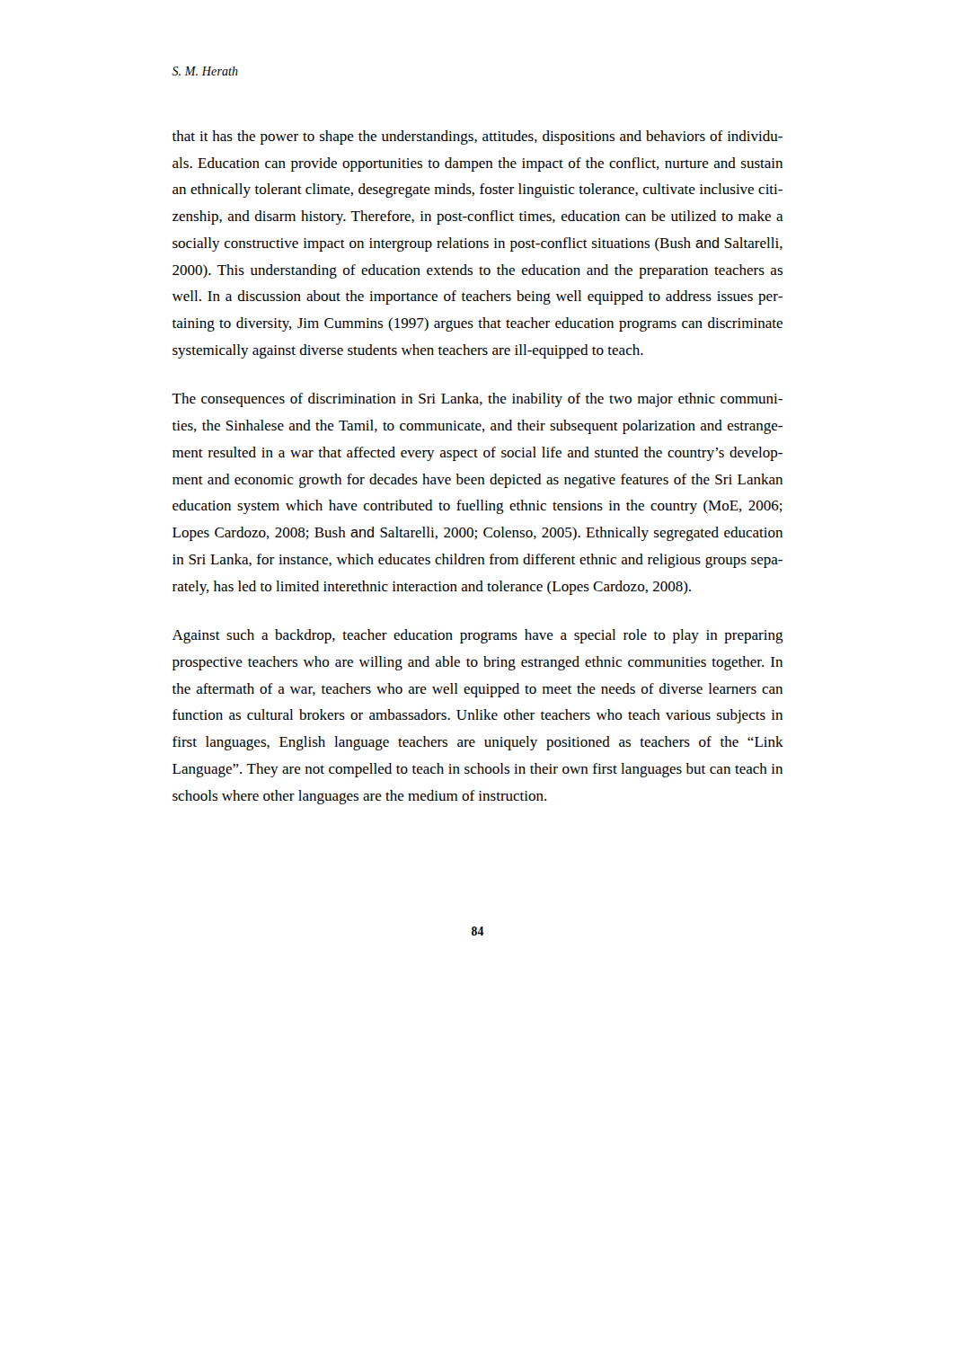S. M. Herath
that it has the power to shape the understandings, attitudes, dispositions and behaviors of individuals. Education can provide opportunities to dampen the impact of the conflict, nurture and sustain an ethnically tolerant climate, desegregate minds, foster linguistic tolerance, cultivate inclusive citizenship, and disarm history. Therefore, in post-conflict times, education can be utilized to make a socially constructive impact on intergroup relations in post-conflict situations (Bush and Saltarelli, 2000). This understanding of education extends to the education and the preparation teachers as well. In a discussion about the importance of teachers being well equipped to address issues pertaining to diversity, Jim Cummins (1997) argues that teacher education programs can discriminate systemically against diverse students when teachers are ill-equipped to teach.
The consequences of discrimination in Sri Lanka, the inability of the two major ethnic communities, the Sinhalese and the Tamil, to communicate, and their subsequent polarization and estrangement resulted in a war that affected every aspect of social life and stunted the country’s development and economic growth for decades have been depicted as negative features of the Sri Lankan education system which have contributed to fuelling ethnic tensions in the country (MoE, 2006; Lopes Cardozo, 2008; Bush and Saltarelli, 2000; Colenso, 2005). Ethnically segregated education in Sri Lanka, for instance, which educates children from different ethnic and religious groups separately, has led to limited interethnic interaction and tolerance (Lopes Cardozo, 2008).
Against such a backdrop, teacher education programs have a special role to play in preparing prospective teachers who are willing and able to bring estranged ethnic communities together. In the aftermath of a war, teachers who are well equipped to meet the needs of diverse learners can function as cultural brokers or ambassadors. Unlike other teachers who teach various subjects in first languages, English language teachers are uniquely positioned as teachers of the “Link Language”. They are not compelled to teach in schools in their own first languages but can teach in schools where other languages are the medium of instruction.
84